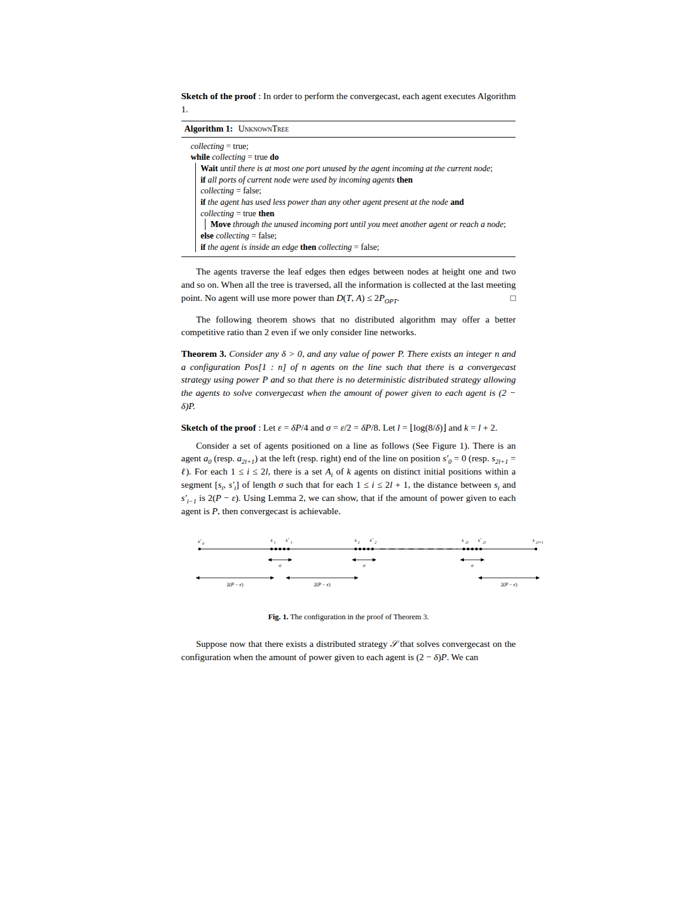Sketch of the proof : In order to perform the convergecast, each agent executes Algorithm 1.
Algorithm 1: UnknownTree
collecting = true;
while collecting = true do
Wait until there is at most one port unused by the agent incoming at the current node;
if all ports of current node were used by incoming agents then
collecting = false;
if the agent has used less power than any other agent present at the node and
collecting = true then
Move through the unused incoming port until you meet another agent or reach a node;
else collecting = false;
if the agent is inside an edge then collecting = false;
The agents traverse the leaf edges then edges between nodes at height one and two and so on. When all the tree is traversed, all the information is collected at the last meeting point. No agent will use more power than D(T, A) ≤ 2POPT. □
The following theorem shows that no distributed algorithm may offer a better competitive ratio than 2 even if we only consider line networks.
Theorem 3. Consider any δ > 0, and any value of power P. There exists an integer n and a configuration Pos[1 : n] of n agents on the line such that there is a convergecast strategy using power P and so that there is no deterministic distributed strategy allowing the agents to solve convergecast when the amount of power given to each agent is (2 − δ)P.
Sketch of the proof : Let ε = δP/4 and σ = ε/2 = δP/8. Let l = ⌊log(8/δ)⌋ and k = l + 2.
Consider a set of agents positioned on a line as follows (See Figure 1). There is an agent a0 (resp. a2l+1) at the left (resp. right) end of the line on position s′0 = 0 (resp. s2l+1 = ℓ). For each 1 ≤ i ≤ 2l, there is a set Ai of k agents on distinct initial positions within a segment [si, s′i] of length σ such that for each 1 ≤ i ≤ 2l + 1, the distance between si and s′i−1 is 2(P − ε). Using Lemma 2, we can show, that if the amount of power given to each agent is P, then convergecast is achievable.
s′ 0 s 1 s′ 1 s 2 s′ 2 s 2l s′ 2l s 2l+1 σ σ σ 2(P − ϵ) 2(P − ϵ) 2(P − ϵ)
Fig. 1. The configuration in the proof of Theorem 3.
Suppose now that there exists a distributed strategy 𝒮 that solves convergecast on the configuration when the amount of power given to each agent is (2 − δ)P. We can